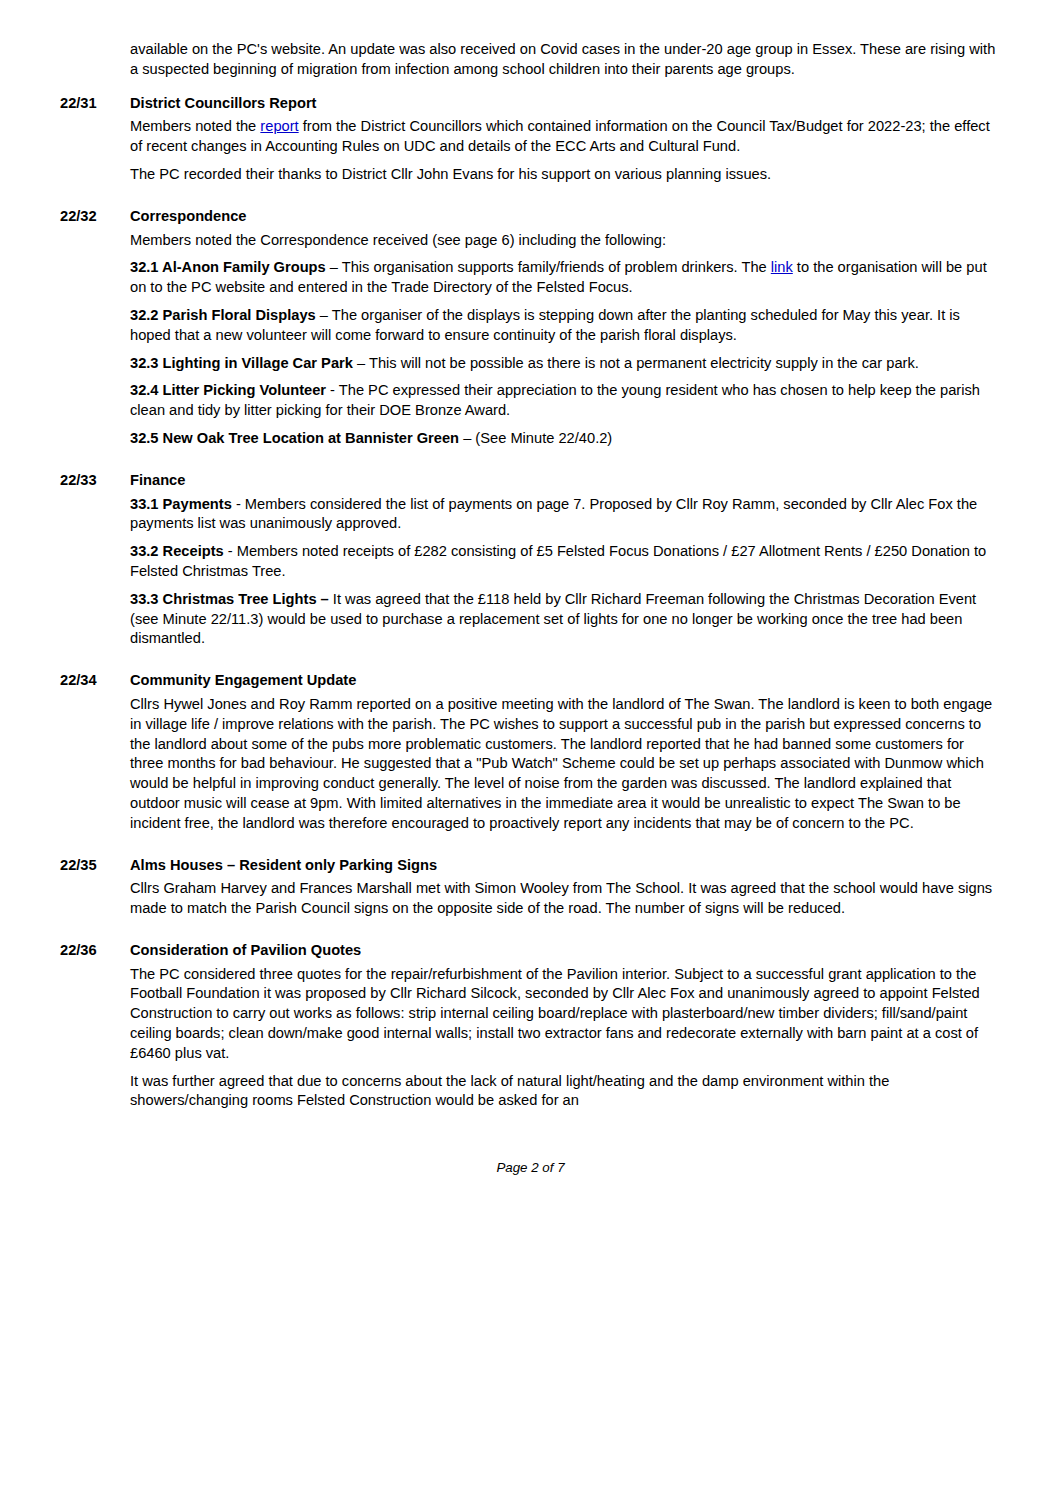available on the PC's website. An update was also received on Covid cases in the under-20 age group in Essex. These are rising with a suspected beginning of migration from infection among school children into their parents age groups.
22/31
District Councillors Report
Members noted the report from the District Councillors which contained information on the Council Tax/Budget for 2022-23; the effect of recent changes in Accounting Rules on UDC and details of the ECC Arts and Cultural Fund.
The PC recorded their thanks to District Cllr John Evans for his support on various planning issues.
22/32
Correspondence
Members noted the Correspondence received (see page 6) including the following:
32.1 Al-Anon Family Groups – This organisation supports family/friends of problem drinkers. The link to the organisation will be put on to the PC website and entered in the Trade Directory of the Felsted Focus.
32.2 Parish Floral Displays – The organiser of the displays is stepping down after the planting scheduled for May this year. It is hoped that a new volunteer will come forward to ensure continuity of the parish floral displays.
32.3 Lighting in Village Car Park – This will not be possible as there is not a permanent electricity supply in the car park.
32.4 Litter Picking Volunteer - The PC expressed their appreciation to the young resident who has chosen to help keep the parish clean and tidy by litter picking for their DOE Bronze Award.
32.5 New Oak Tree Location at Bannister Green – (See Minute 22/40.2)
22/33
Finance
33.1 Payments - Members considered the list of payments on page 7. Proposed by Cllr Roy Ramm, seconded by Cllr Alec Fox the payments list was unanimously approved.
33.2 Receipts - Members noted receipts of £282 consisting of £5 Felsted Focus Donations / £27 Allotment Rents / £250 Donation to Felsted Christmas Tree.
33.3 Christmas Tree Lights – It was agreed that the £118 held by Cllr Richard Freeman following the Christmas Decoration Event (see Minute 22/11.3) would be used to purchase a replacement set of lights for one no longer be working once the tree had been dismantled.
22/34
Community Engagement Update
Cllrs Hywel Jones and Roy Ramm reported on a positive meeting with the landlord of The Swan. The landlord is keen to both engage in village life / improve relations with the parish. The PC wishes to support a successful pub in the parish but expressed concerns to the landlord about some of the pubs more problematic customers. The landlord reported that he had banned some customers for three months for bad behaviour. He suggested that a "Pub Watch" Scheme could be set up perhaps associated with Dunmow which would be helpful in improving conduct generally. The level of noise from the garden was discussed. The landlord explained that outdoor music will cease at 9pm. With limited alternatives in the immediate area it would be unrealistic to expect The Swan to be incident free, the landlord was therefore encouraged to proactively report any incidents that may be of concern to the PC.
22/35
Alms Houses – Resident only Parking Signs
Cllrs Graham Harvey and Frances Marshall met with Simon Wooley from The School. It was agreed that the school would have signs made to match the Parish Council signs on the opposite side of the road. The number of signs will be reduced.
22/36
Consideration of Pavilion Quotes
The PC considered three quotes for the repair/refurbishment of the Pavilion interior. Subject to a successful grant application to the Football Foundation it was proposed by Cllr Richard Silcock, seconded by Cllr Alec Fox and unanimously agreed to appoint Felsted Construction to carry out works as follows: strip internal ceiling board/replace with plasterboard/new timber dividers; fill/sand/paint ceiling boards; clean down/make good internal walls; install two extractor fans and redecorate externally with barn paint at a cost of £6460 plus vat.
It was further agreed that due to concerns about the lack of natural light/heating and the damp environment within the showers/changing rooms Felsted Construction would be asked for an
Page 2 of 7